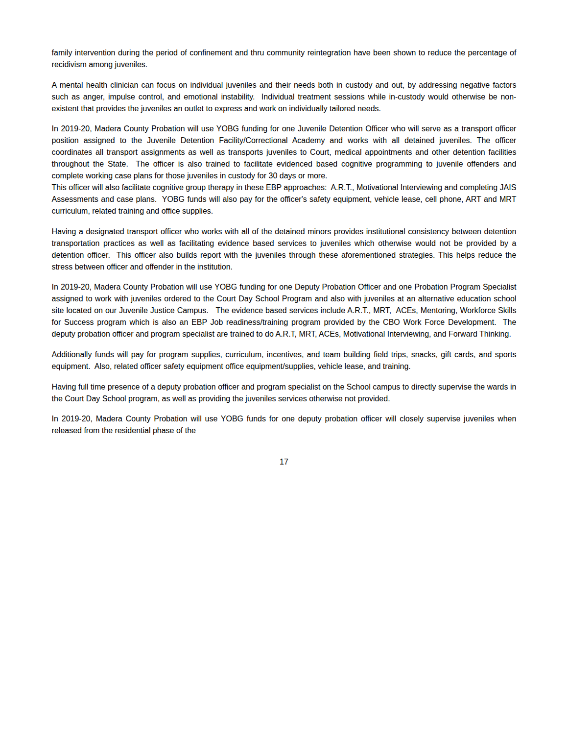family intervention during the period of confinement and thru community reintegration have been shown to reduce the percentage of recidivism among juveniles.
A mental health clinician can focus on individual juveniles and their needs both in custody and out, by addressing negative factors such as anger, impulse control, and emotional instability. Individual treatment sessions while in-custody would otherwise be non-existent that provides the juveniles an outlet to express and work on individually tailored needs.
In 2019-20, Madera County Probation will use YOBG funding for one Juvenile Detention Officer who will serve as a transport officer position assigned to the Juvenile Detention Facility/Correctional Academy and works with all detained juveniles. The officer coordinates all transport assignments as well as transports juveniles to Court, medical appointments and other detention facilities throughout the State. The officer is also trained to facilitate evidenced based cognitive programming to juvenile offenders and complete working case plans for those juveniles in custody for 30 days or more.
This officer will also facilitate cognitive group therapy in these EBP approaches: A.R.T., Motivational Interviewing and completing JAIS Assessments and case plans. YOBG funds will also pay for the officer's safety equipment, vehicle lease, cell phone, ART and MRT curriculum, related training and office supplies.
Having a designated transport officer who works with all of the detained minors provides institutional consistency between detention transportation practices as well as facilitating evidence based services to juveniles which otherwise would not be provided by a detention officer. This officer also builds report with the juveniles through these aforementioned strategies. This helps reduce the stress between officer and offender in the institution.
In 2019-20, Madera County Probation will use YOBG funding for one Deputy Probation Officer and one Probation Program Specialist assigned to work with juveniles ordered to the Court Day School Program and also with juveniles at an alternative education school site located on our Juvenile Justice Campus. The evidence based services include A.R.T., MRT, ACEs, Mentoring, Workforce Skills for Success program which is also an EBP Job readiness/training program provided by the CBO Work Force Development. The deputy probation officer and program specialist are trained to do A.R.T, MRT, ACEs, Motivational Interviewing, and Forward Thinking.
Additionally funds will pay for program supplies, curriculum, incentives, and team building field trips, snacks, gift cards, and sports equipment. Also, related officer safety equipment office equipment/supplies, vehicle lease, and training.
Having full time presence of a deputy probation officer and program specialist on the School campus to directly supervise the wards in the Court Day School program, as well as providing the juveniles services otherwise not provided.
In 2019-20, Madera County Probation will use YOBG funds for one deputy probation officer will closely supervise juveniles when released from the residential phase of the
17